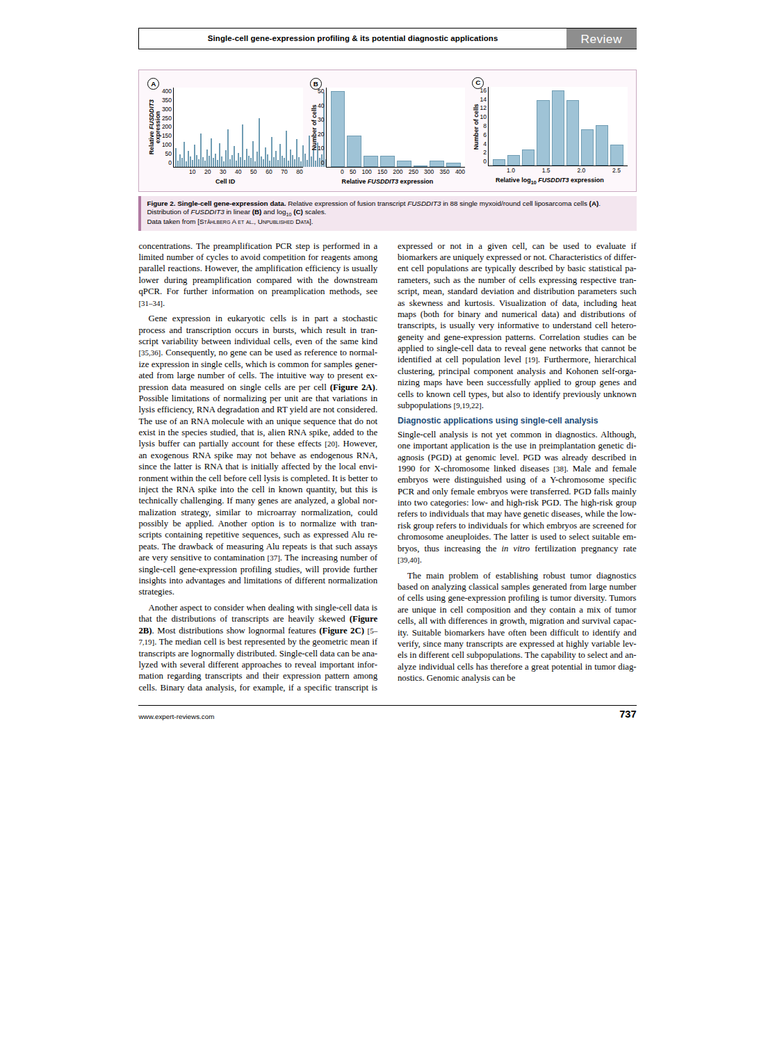Single-cell gene-expression profiling & its potential diagnostic applications
Review
A
Relative FUSDDIT3
expression
400350300250200150100500
1020304050607080
Cell ID
B
Number of cells
50403020100
050100150200250300350400
Relative FUSDDIT3 expression
C
Number of cells
1614121086420
1.01.52.02.5
Relative log10 FUSDDIT3 expression
Figure 2. Single-cell gene-expression data. Relative expression of fusion transcript FUSDDIT3 in 88 single myxoid/round cell liposarcoma cells (A). Distribution of FUSDDIT3 in linear (B) and log10 (C) scales.
Data taken from [Ståhlberg A et al., Unpublished Data].
concentrations. The preamplification PCR step is performed in a limited number of cycles to avoid competition for reagents among parallel reactions. However, the amplification efficiency is usually lower during preamplification compared with the downstream qPCR. For further information on preamplication methods, see [31–34].
Gene expression in eukaryotic cells is in part a stochastic process and transcription occurs in bursts, which result in transcript variability between individual cells, even of the same kind [35,36]. Consequently, no gene can be used as reference to normalize expression in single cells, which is common for samples generated from large number of cells. The intuitive way to present expression data measured on single cells are per cell (Figure 2A). Possible limitations of normalizing per unit are that variations in lysis efficiency, RNA degradation and RT yield are not considered. The use of an RNA molecule with an unique sequence that do not exist in the species studied, that is, alien RNA spike, added to the lysis buffer can partially account for these effects [20]. However, an exogenous RNA spike may not behave as endogenous RNA, since the latter is RNA that is initially affected by the local environment within the cell before cell lysis is completed. It is better to inject the RNA spike into the cell in known quantity, but this is technically challenging. If many genes are analyzed, a global normalization strategy, similar to microarray normalization, could possibly be applied. Another option is to normalize with transcripts containing repetitive sequences, such as expressed Alu repeats. The drawback of measuring Alu repeats is that such assays are very sensitive to contamination [37]. The increasing number of single-cell gene-expression profiling studies, will provide further insights into advantages and limitations of different normalization strategies.
Another aspect to consider when dealing with single-cell data is that the distributions of transcripts are heavily skewed (Figure 2B). Most distributions show lognormal features (Figure 2C) [5–7,19]. The median cell is best represented by the geometric mean if transcripts are lognormally distributed. Single-cell data can be analyzed with several different approaches to reveal important information regarding transcripts and their expression pattern among cells. Binary data analysis, for example, if a specific transcript is expressed or not in a given cell, can be used to evaluate if biomarkers are uniquely expressed or not. Characteristics of different cell populations are typically described by basic statistical parameters, such as the number of cells expressing respective transcript, mean, standard deviation and distribution parameters such as skewness and kurtosis. Visualization of data, including heat maps (both for binary and numerical data) and distributions of transcripts, is usually very informative to understand cell heterogeneity and gene-expression patterns. Correlation studies can be applied to single-cell data to reveal gene networks that cannot be identified at cell population level [19]. Furthermore, hierarchical clustering, principal component analysis and Kohonen self-organizing maps have been successfully applied to group genes and cells to known cell types, but also to identify previously unknown subpopulations [9,19,22].
Diagnostic applications using single-cell analysis
Single-cell analysis is not yet common in diagnostics. Although, one important application is the use in preimplantation genetic diagnosis (PGD) at genomic level. PGD was already described in 1990 for X-chromosome linked diseases [38]. Male and female embryos were distinguished using of a Y-chromosome specific PCR and only female embryos were transferred. PGD falls mainly into two categories: low- and high-risk PGD. The high-risk group refers to individuals that may have genetic diseases, while the low-risk group refers to individuals for which embryos are screened for chromosome aneuploides. The latter is used to select suitable embryos, thus increasing the in vitro fertilization pregnancy rate [39,40].
The main problem of establishing robust tumor diagnostics based on analyzing classical samples generated from large number of cells using gene-expression profiling is tumor diversity. Tumors are unique in cell composition and they contain a mix of tumor cells, all with differences in growth, migration and survival capacity. Suitable biomarkers have often been difficult to identify and verify, since many transcripts are expressed at highly variable levels in different cell subpopulations. The capability to select and analyze individual cells has therefore a great potential in tumor diagnostics. Genomic analysis can be
www.expert-reviews.com
737